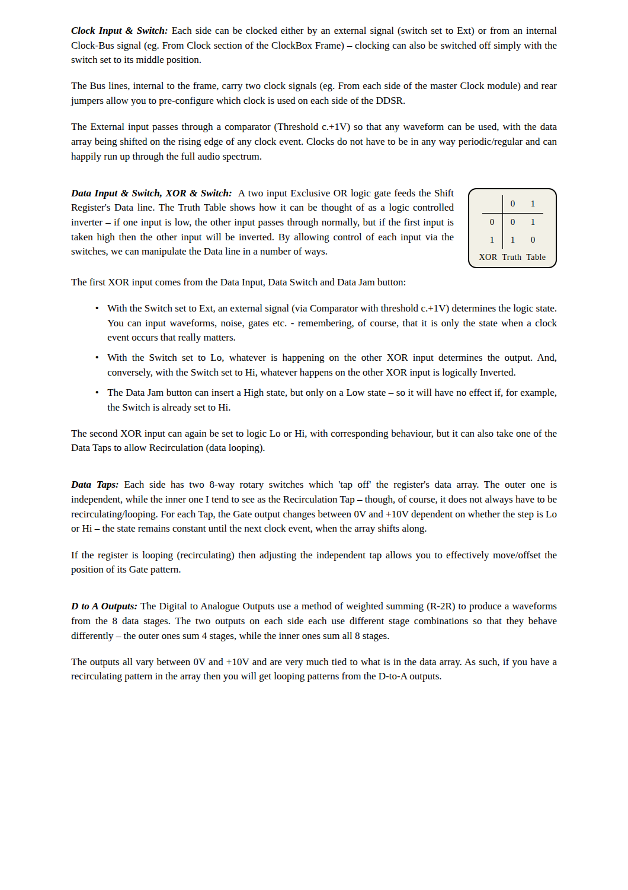Clock Input & Switch: Each side can be clocked either by an external signal (switch set to Ext) or from an internal Clock-Bus signal (eg. From Clock section of the ClockBox Frame) – clocking can also be switched off simply with the switch set to its middle position.
The Bus lines, internal to the frame, carry two clock signals (eg. From each side of the master Clock module) and rear jumpers allow you to pre-configure which clock is used on each side of the DDSR.
The External input passes through a comparator (Threshold c.+1V) so that any waveform can be used, with the data array being shifted on the rising edge of any clock event. Clocks do not have to be in any way periodic/regular and can happily run up through the full audio spectrum.
| | 0 | 1 |
| 0 | 0 | 1 |
| 1 | 1 | 0 |
XOR Truth Table
Data Input & Switch, XOR & Switch: A two input Exclusive OR logic gate feeds the Shift Register's Data line. The Truth Table shows how it can be thought of as a logic controlled inverter – if one input is low, the other input passes through normally, but if the first input is taken high then the other input will be inverted. By allowing control of each input via the switches, we can manipulate the Data line in a number of ways.
The first XOR input comes from the Data Input, Data Switch and Data Jam button:
With the Switch set to Ext, an external signal (via Comparator with threshold c.+1V) determines the logic state. You can input waveforms, noise, gates etc. - remembering, of course, that it is only the state when a clock event occurs that really matters.
With the Switch set to Lo, whatever is happening on the other XOR input determines the output. And, conversely, with the Switch set to Hi, whatever happens on the other XOR input is logically Inverted.
The Data Jam button can insert a High state, but only on a Low state – so it will have no effect if, for example, the Switch is already set to Hi.
The second XOR input can again be set to logic Lo or Hi, with corresponding behaviour, but it can also take one of the Data Taps to allow Recirculation (data looping).
Data Taps: Each side has two 8-way rotary switches which 'tap off' the register's data array. The outer one is independent, while the inner one I tend to see as the Recirculation Tap – though, of course, it does not always have to be recirculating/looping. For each Tap, the Gate output changes between 0V and +10V dependent on whether the step is Lo or Hi – the state remains constant until the next clock event, when the array shifts along.
If the register is looping (recirculating) then adjusting the independent tap allows you to effectively move/offset the position of its Gate pattern.
D to A Outputs: The Digital to Analogue Outputs use a method of weighted summing (R-2R) to produce a waveforms from the 8 data stages. The two outputs on each side each use different stage combinations so that they behave differently – the outer ones sum 4 stages, while the inner ones sum all 8 stages.
The outputs all vary between 0V and +10V and are very much tied to what is in the data array. As such, if you have a recirculating pattern in the array then you will get looping patterns from the D-to-A outputs.